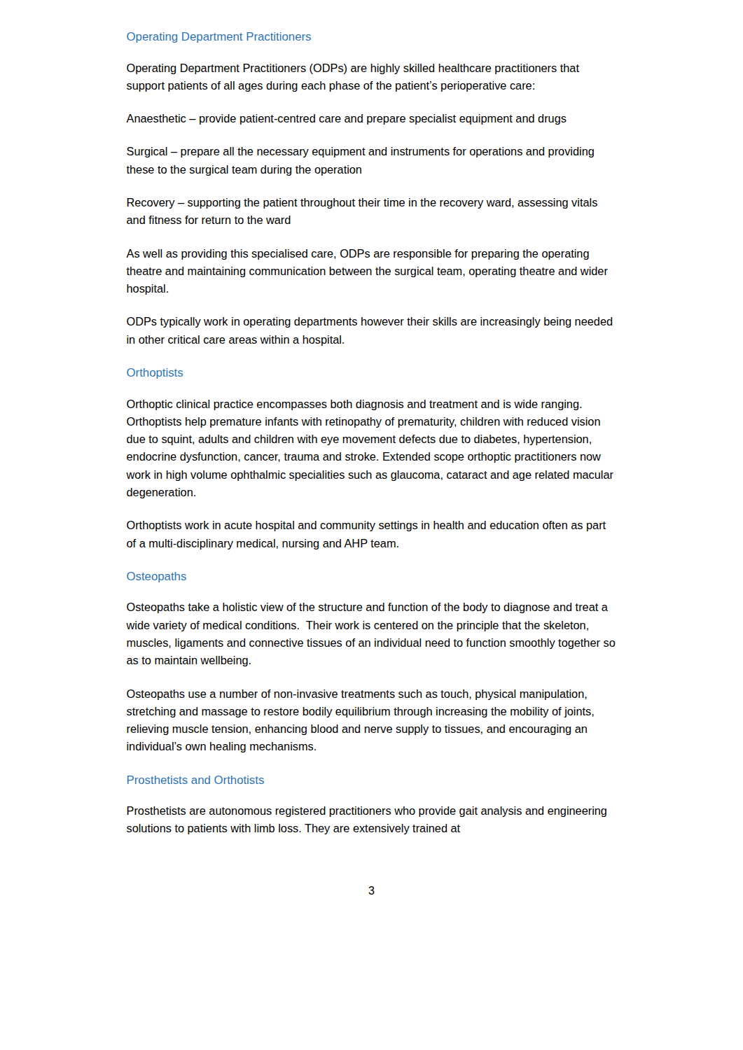Operating Department Practitioners
Operating Department Practitioners (ODPs) are highly skilled healthcare practitioners that support patients of all ages during each phase of the patient’s perioperative care:
Anaesthetic – provide patient-centred care and prepare specialist equipment and drugs
Surgical – prepare all the necessary equipment and instruments for operations and providing these to the surgical team during the operation
Recovery – supporting the patient throughout their time in the recovery ward, assessing vitals and fitness for return to the ward
As well as providing this specialised care, ODPs are responsible for preparing the operating theatre and maintaining communication between the surgical team, operating theatre and wider hospital.
ODPs typically work in operating departments however their skills are increasingly being needed in other critical care areas within a hospital.
Orthoptists
Orthoptic clinical practice encompasses both diagnosis and treatment and is wide ranging. Orthoptists help premature infants with retinopathy of prematurity, children with reduced vision due to squint, adults and children with eye movement defects due to diabetes, hypertension, endocrine dysfunction, cancer, trauma and stroke. Extended scope orthoptic practitioners now work in high volume ophthalmic specialities such as glaucoma, cataract and age related macular degeneration.
Orthoptists work in acute hospital and community settings in health and education often as part of a multi-disciplinary medical, nursing and AHP team.
Osteopaths
Osteopaths take a holistic view of the structure and function of the body to diagnose and treat a wide variety of medical conditions. Their work is centered on the principle that the skeleton, muscles, ligaments and connective tissues of an individual need to function smoothly together so as to maintain wellbeing.
Osteopaths use a number of non-invasive treatments such as touch, physical manipulation, stretching and massage to restore bodily equilibrium through increasing the mobility of joints, relieving muscle tension, enhancing blood and nerve supply to tissues, and encouraging an individual’s own healing mechanisms.
Prosthetists and Orthotists
Prosthetists are autonomous registered practitioners who provide gait analysis and engineering solutions to patients with limb loss. They are extensively trained at
3